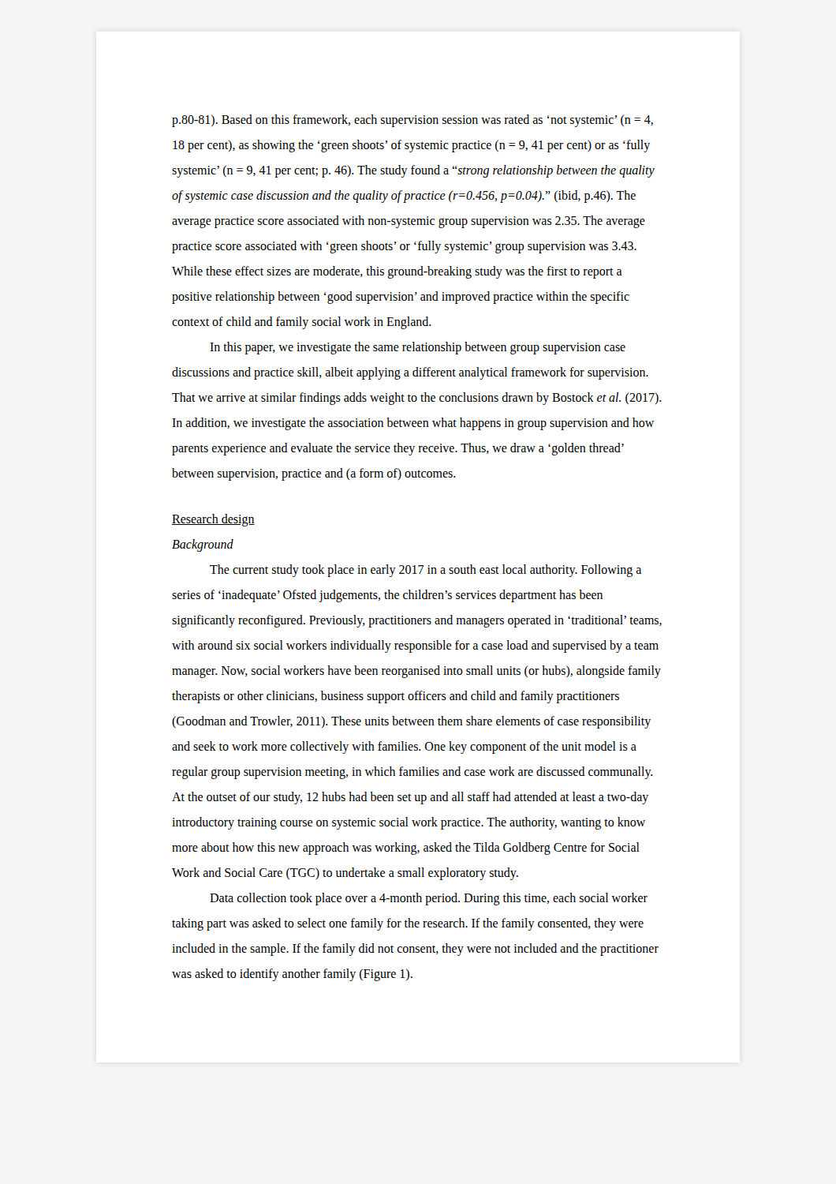p.80-81). Based on this framework, each supervision session was rated as ‘not systemic’ (n = 4, 18 per cent), as showing the ‘green shoots’ of systemic practice (n = 9, 41 per cent) or as ‘fully systemic’ (n = 9, 41 per cent; p. 46). The study found a “strong relationship between the quality of systemic case discussion and the quality of practice (r=0.456, p=0.04).” (ibid, p.46). The average practice score associated with non-systemic group supervision was 2.35. The average practice score associated with ‘green shoots’ or ‘fully systemic’ group supervision was 3.43. While these effect sizes are moderate, this ground-breaking study was the first to report a positive relationship between ‘good supervision’ and improved practice within the specific context of child and family social work in England.
In this paper, we investigate the same relationship between group supervision case discussions and practice skill, albeit applying a different analytical framework for supervision. That we arrive at similar findings adds weight to the conclusions drawn by Bostock et al. (2017). In addition, we investigate the association between what happens in group supervision and how parents experience and evaluate the service they receive. Thus, we draw a ‘golden thread’ between supervision, practice and (a form of) outcomes.
Research design
Background
The current study took place in early 2017 in a south east local authority. Following a series of ‘inadequate’ Ofsted judgements, the children’s services department has been significantly reconfigured. Previously, practitioners and managers operated in ‘traditional’ teams, with around six social workers individually responsible for a case load and supervised by a team manager. Now, social workers have been reorganised into small units (or hubs), alongside family therapists or other clinicians, business support officers and child and family practitioners (Goodman and Trowler, 2011). These units between them share elements of case responsibility and seek to work more collectively with families. One key component of the unit model is a regular group supervision meeting, in which families and case work are discussed communally. At the outset of our study, 12 hubs had been set up and all staff had attended at least a two-day introductory training course on systemic social work practice. The authority, wanting to know more about how this new approach was working, asked the Tilda Goldberg Centre for Social Work and Social Care (TGC) to undertake a small exploratory study.
Data collection took place over a 4-month period. During this time, each social worker taking part was asked to select one family for the research. If the family consented, they were included in the sample. If the family did not consent, they were not included and the practitioner was asked to identify another family (Figure 1).